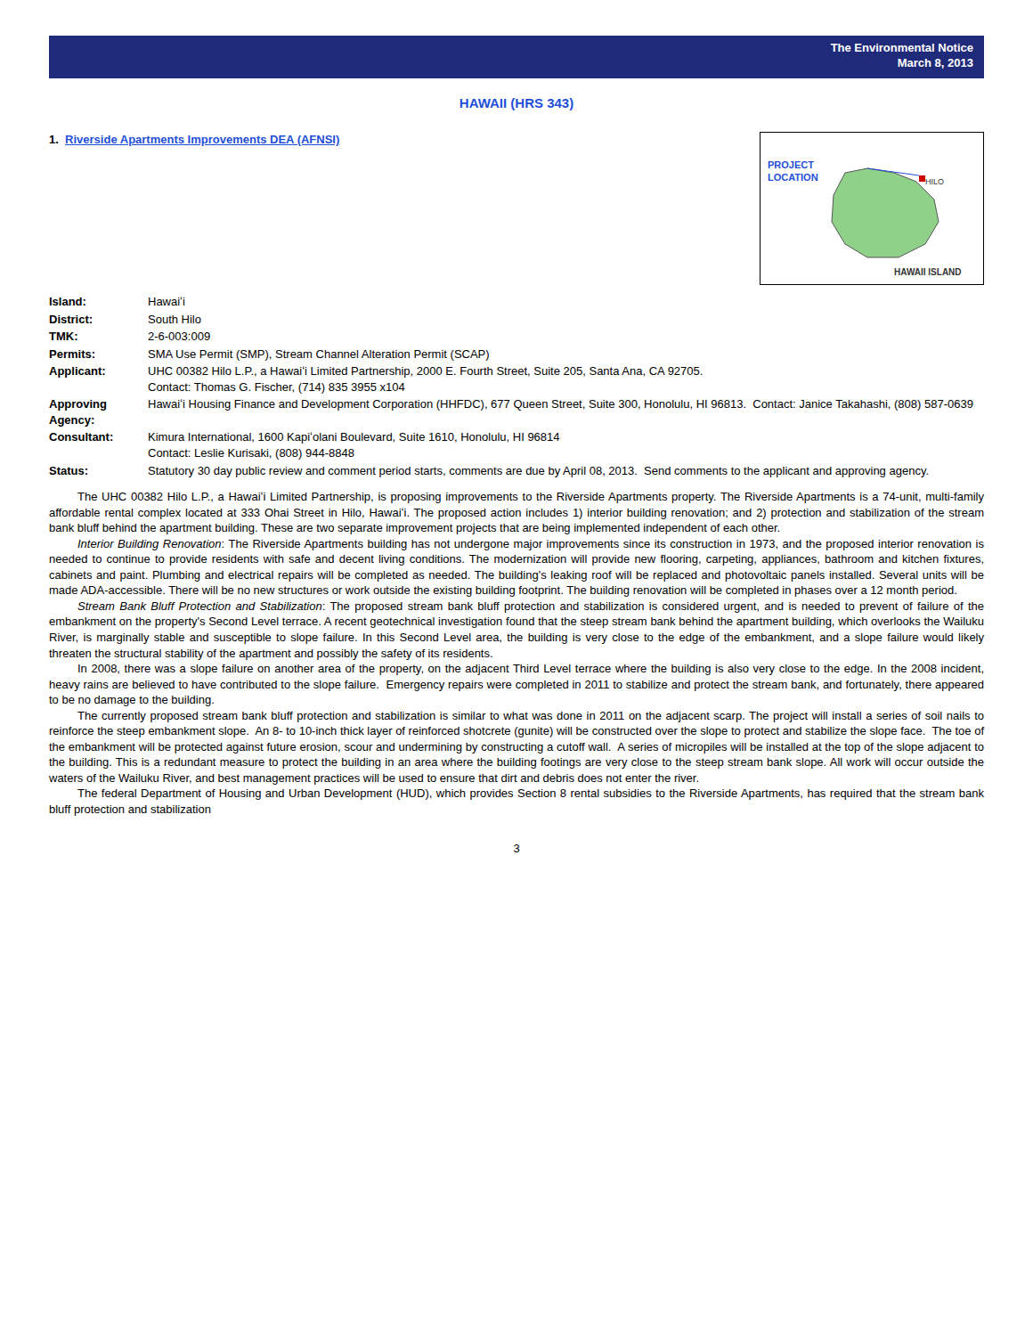The Environmental Notice
March 8, 2013
HAWAII (HRS 343)
1. Riverside Apartments Improvements DEA (AFNSI)
| Island: | Hawaiʻi |
| District: | South Hilo |
| TMK: | 2-6-003:009 |
| Permits: | SMA Use Permit (SMP), Stream Channel Alteration Permit (SCAP) |
| Applicant: | UHC 00382 Hilo L.P., a Hawaiʻi Limited Partnership, 2000 E. Fourth Street, Suite 205, Santa Ana, CA 92705. Contact: Thomas G. Fischer, (714) 835 3955 x104 |
| Approving Agency: | Hawaiʻi Housing Finance and Development Corporation (HHFDC), 677 Queen Street, Suite 300, Honolulu, HI 96813. Contact: Janice Takahashi, (808) 587-0639 |
| Consultant: | Kimura International, 1600 Kapiʻolani Boulevard, Suite 1610, Honolulu, HI 96814 Contact: Leslie Kurisaki, (808) 944-8848 |
| Status: | Statutory 30 day public review and comment period starts, comments are due by April 08, 2013. Send comments to the applicant and approving agency. |
The UHC 00382 Hilo L.P., a Hawaiʻi Limited Partnership, is proposing improvements to the Riverside Apartments property. The Riverside Apartments is a 74-unit, multi-family affordable rental complex located at 333 Ohai Street in Hilo, Hawaiʻi. The proposed action includes 1) interior building renovation; and 2) protection and stabilization of the stream bank bluff behind the apartment building. These are two separate improvement projects that are being implemented independent of each other.
Interior Building Renovation: The Riverside Apartments building has not undergone major improvements since its construction in 1973, and the proposed interior renovation is needed to continue to provide residents with safe and decent living conditions. The modernization will provide new flooring, carpeting, appliances, bathroom and kitchen fixtures, cabinets and paint. Plumbing and electrical repairs will be completed as needed. The building's leaking roof will be replaced and photovoltaic panels installed. Several units will be made ADA-accessible. There will be no new structures or work outside the existing building footprint. The building renovation will be completed in phases over a 12 month period.
Stream Bank Bluff Protection and Stabilization: The proposed stream bank bluff protection and stabilization is considered urgent, and is needed to prevent of failure of the embankment on the property's Second Level terrace. A recent geotechnical investigation found that the steep stream bank behind the apartment building, which overlooks the Wailuku River, is marginally stable and susceptible to slope failure. In this Second Level area, the building is very close to the edge of the embankment, and a slope failure would likely threaten the structural stability of the apartment and possibly the safety of its residents.
In 2008, there was a slope failure on another area of the property, on the adjacent Third Level terrace where the building is also very close to the edge. In the 2008 incident, heavy rains are believed to have contributed to the slope failure. Emergency repairs were completed in 2011 to stabilize and protect the stream bank, and fortunately, there appeared to be no damage to the building.
The currently proposed stream bank bluff protection and stabilization is similar to what was done in 2011 on the adjacent scarp. The project will install a series of soil nails to reinforce the steep embankment slope. An 8- to 10-inch thick layer of reinforced shotcrete (gunite) will be constructed over the slope to protect and stabilize the slope face. The toe of the embankment will be protected against future erosion, scour and undermining by constructing a cutoff wall. A series of micropiles will be installed at the top of the slope adjacent to the building. This is a redundant measure to protect the building in an area where the building footings are very close to the steep stream bank slope. All work will occur outside the waters of the Wailuku River, and best management practices will be used to ensure that dirt and debris does not enter the river.
The federal Department of Housing and Urban Development (HUD), which provides Section 8 rental subsidies to the Riverside Apartments, has required that the stream bank bluff protection and stabilization
3